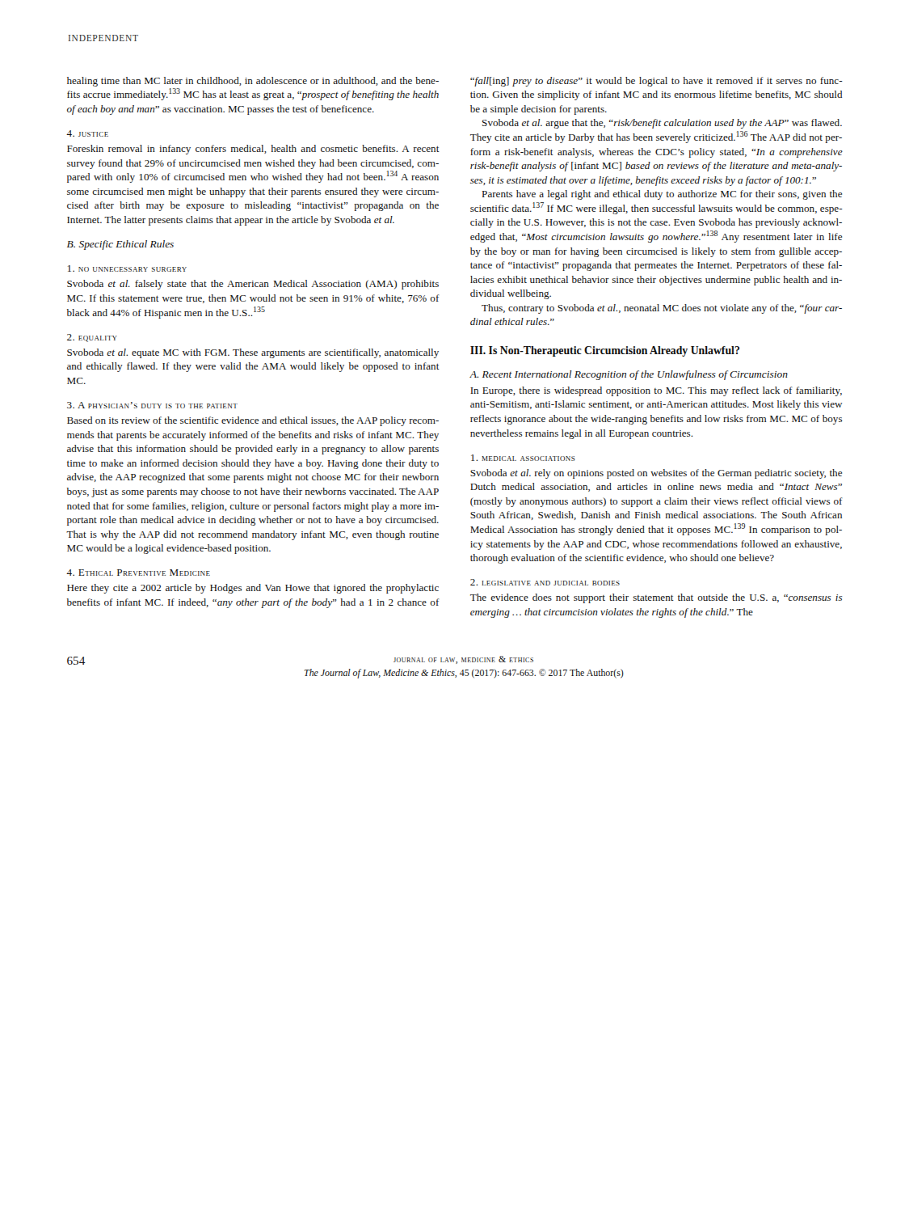INDEPENDENT
healing time than MC later in childhood, in adolescence or in adulthood, and the benefits accrue immediately.133 MC has at least as great a, “prospect of benefiting the health of each boy and man” as vaccination. MC passes the test of beneficence.
4. justice
Foreskin removal in infancy confers medical, health and cosmetic benefits. A recent survey found that 29% of uncircumcised men wished they had been circumcised, compared with only 10% of circumcised men who wished they had not been.134 A reason some circumcised men might be unhappy that their parents ensured they were circumcised after birth may be exposure to misleading “intactivist” propaganda on the Internet. The latter presents claims that appear in the article by Svoboda et al.
B. Specific Ethical Rules
1. no unnecessary surgery
Svoboda et al. falsely state that the American Medical Association (AMA) prohibits MC. If this statement were true, then MC would not be seen in 91% of white, 76% of black and 44% of Hispanic men in the U.S..135
2. equality
Svoboda et al. equate MC with FGM. These arguments are scientifically, anatomically and ethically flawed. If they were valid the AMA would likely be opposed to infant MC.
3. A physician’s duty is to the patient
Based on its review of the scientific evidence and ethical issues, the AAP policy recommends that parents be accurately informed of the benefits and risks of infant MC. They advise that this information should be provided early in a pregnancy to allow parents time to make an informed decision should they have a boy. Having done their duty to advise, the AAP recognized that some parents might not choose MC for their newborn boys, just as some parents may choose to not have their newborns vaccinated. The AAP noted that for some families, religion, culture or personal factors might play a more important role than medical advice in deciding whether or not to have a boy circumcised. That is why the AAP did not recommend mandatory infant MC, even though routine MC would be a logical evidence-based position.
4. Ethical Preventive Medicine
Here they cite a 2002 article by Hodges and Van Howe that ignored the prophylactic benefits of infant MC. If indeed, “any other part of the body” had a 1 in 2 chance of “fall[ing] prey to disease” it would be logical to have it removed if it serves no function. Given the simplicity of infant MC and its enormous lifetime benefits, MC should be a simple decision for parents.
Svoboda et al. argue that the, “risk/benefit calculation used by the AAP” was flawed. They cite an article by Darby that has been severely criticized.136 The AAP did not perform a risk-benefit analysis, whereas the CDC’s policy stated, “In a comprehensive risk-benefit analysis of [infant MC] based on reviews of the literature and meta-analyses, it is estimated that over a lifetime, benefits exceed risks by a factor of 100:1.”
Parents have a legal right and ethical duty to authorize MC for their sons, given the scientific data.137 If MC were illegal, then successful lawsuits would be common, especially in the U.S. However, this is not the case. Even Svoboda has previously acknowledged that, “Most circumcision lawsuits go nowhere.”138 Any resentment later in life by the boy or man for having been circumcised is likely to stem from gullible acceptance of “intactivist” propaganda that permeates the Internet. Perpetrators of these fallacies exhibit unethical behavior since their objectives undermine public health and individual wellbeing.
Thus, contrary to Svoboda et al., neonatal MC does not violate any of the, “four cardinal ethical rules.”
III. Is Non-Therapeutic Circumcision Already Unlawful?
A. Recent International Recognition of the Unlawfulness of Circumcision
In Europe, there is widespread opposition to MC. This may reflect lack of familiarity, anti-Semitism, anti-Islamic sentiment, or anti-American attitudes. Most likely this view reflects ignorance about the wide-ranging benefits and low risks from MC. MC of boys nevertheless remains legal in all European countries.
1. medical associations
Svoboda et al. rely on opinions posted on websites of the German pediatric society, the Dutch medical association, and articles in online news media and “Intact News” (mostly by anonymous authors) to support a claim their views reflect official views of South African, Swedish, Danish and Finish medical associations. The South African Medical Association has strongly denied that it opposes MC.139 In comparison to policy statements by the AAP and CDC, whose recommendations followed an exhaustive, thorough evaluation of the scientific evidence, who should one believe?
2. legislative and judicial bodies
The evidence does not support their statement that outside the U.S. a, “consensus is emerging … that circumcision violates the rights of the child.” The
654
journal of law, medicine & ethics
The Journal of Law, Medicine & Ethics, 45 (2017): 647-663. © 2017 The Author(s)